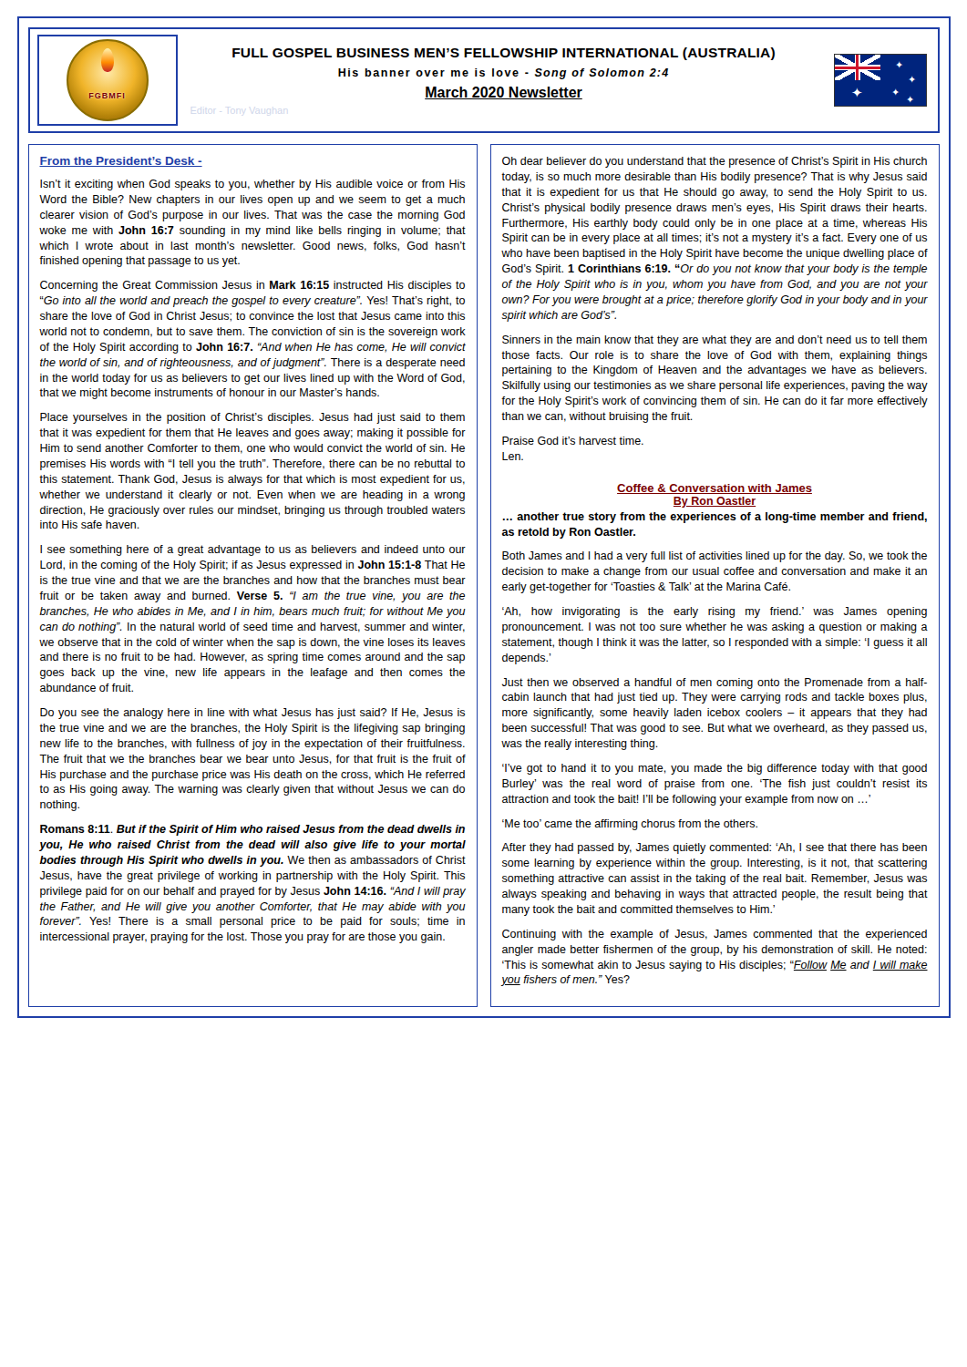FGBMFI
FULL GOSPEL BUSINESS MEN’S FELLOWSHIP INTERNATIONAL (AUSTRALIA)
His banner over me is love - Song of Solomon 2:4
March 2020 Newsletter
Editor - Tony Vaughan
✦ ✦ ✦ ✦ ✦
From the President’s Desk -
Isn’t it exciting when God speaks to you, whether by His audible voice or from His Word the Bible? New chapters in our lives open up and we seem to get a much clearer vision of God’s purpose in our lives. That was the case the morning God woke me with John 16:7 sounding in my mind like bells ringing in volume; that which I wrote about in last month’s newsletter. Good news, folks, God hasn’t finished opening that passage to us yet.
Concerning the Great Commission Jesus in Mark 16:15 instructed His disciples to “Go into all the world and preach the gospel to every creature”. Yes! That’s right, to share the love of God in Christ Jesus; to convince the lost that Jesus came into this world not to condemn, but to save them. The conviction of sin is the sovereign work of the Holy Spirit according to John 16:7. “And when He has come, He will convict the world of sin, and of righteousness, and of judgment”. There is a desperate need in the world today for us as believers to get our lives lined up with the Word of God, that we might become instruments of honour in our Master’s hands.
Place yourselves in the position of Christ’s disciples. Jesus had just said to them that it was expedient for them that He leaves and goes away; making it possible for Him to send another Comforter to them, one who would convict the world of sin. He premises His words with “I tell you the truth”. Therefore, there can be no rebuttal to this statement. Thank God, Jesus is always for that which is most expedient for us, whether we understand it clearly or not. Even when we are heading in a wrong direction, He graciously over rules our mindset, bringing us through troubled waters into His safe haven.
I see something here of a great advantage to us as believers and indeed unto our Lord, in the coming of the Holy Spirit; if as Jesus expressed in John 15:1-8 That He is the true vine and that we are the branches and how that the branches must bear fruit or be taken away and burned. Verse 5. “I am the true vine, you are the branches, He who abides in Me, and I in him, bears much fruit; for without Me you can do nothing”. In the natural world of seed time and harvest, summer and winter, we observe that in the cold of winter when the sap is down, the vine loses its leaves and there is no fruit to be had. However, as spring time comes around and the sap goes back up the vine, new life appears in the leafage and then comes the abundance of fruit.
Do you see the analogy here in line with what Jesus has just said? If He, Jesus is the true vine and we are the branches, the Holy Spirit is the lifegiving sap bringing new life to the branches, with fullness of joy in the expectation of their fruitfulness. The fruit that we the branches bear we bear unto Jesus, for that fruit is the fruit of His purchase and the purchase price was His death on the cross, which He referred to as His going away. The warning was clearly given that without Jesus we can do nothing.
Romans 8:11. But if the Spirit of Him who raised Jesus from the dead dwells in you, He who raised Christ from the dead will also give life to your mortal bodies through His Spirit who dwells in you. We then as ambassadors of Christ Jesus, have the great privilege of working in partnership with the Holy Spirit. This privilege paid for on our behalf and prayed for by Jesus John 14:16. “And I will pray the Father, and He will give you another Comforter, that He may abide with you forever”. Yes! There is a small personal price to be paid for souls; time in intercessional prayer, praying for the lost. Those you pray for are those you gain.
Oh dear believer do you understand that the presence of Christ’s Spirit in His church today, is so much more desirable than His bodily presence? That is why Jesus said that it is expedient for us that He should go away, to send the Holy Spirit to us. Christ’s physical bodily presence draws men’s eyes, His Spirit draws their hearts. Furthermore, His earthly body could only be in one place at a time, whereas His Spirit can be in every place at all times; it’s not a mystery it’s a fact. Every one of us who have been baptised in the Holy Spirit have become the unique dwelling place of God’s Spirit. 1 Corinthians 6:19. “Or do you not know that your body is the temple of the Holy Spirit who is in you, whom you have from God, and you are not your own? For you were brought at a price; therefore glorify God in your body and in your spirit which are God’s”.
Sinners in the main know that they are what they are and don’t need us to tell them those facts. Our role is to share the love of God with them, explaining things pertaining to the Kingdom of Heaven and the advantages we have as believers. Skilfully using our testimonies as we share personal life experiences, paving the way for the Holy Spirit’s work of convincing them of sin. He can do it far more effectively than we can, without bruising the fruit.
Praise God it’s harvest time.
Len.
Coffee & Conversation with James By Ron Oastler
… another true story from the experiences of a long-time member and friend, as retold by Ron Oastler.
Both James and I had a very full list of activities lined up for the day. So, we took the decision to make a change from our usual coffee and conversation and make it an early get-together for ‘Toasties & Talk’ at the Marina Café.
‘Ah, how invigorating is the early rising my friend.’ was James opening pronouncement. I was not too sure whether he was asking a question or making a statement, though I think it was the latter, so I responded with a simple: ‘I guess it all depends.’
Just then we observed a handful of men coming onto the Promenade from a half-cabin launch that had just tied up. They were carrying rods and tackle boxes plus, more significantly, some heavily laden icebox coolers – it appears that they had been successful! That was good to see. But what we overheard, as they passed us, was the really interesting thing.
‘I’ve got to hand it to you mate, you made the big difference today with that good Burley’ was the real word of praise from one. ‘The fish just couldn’t resist its attraction and took the bait! I’ll be following your example from now on …’
‘Me too’ came the affirming chorus from the others.
After they had passed by, James quietly commented: ‘Ah, I see that there has been some learning by experience within the group. Interesting, is it not, that scattering something attractive can assist in the taking of the real bait. Remember, Jesus was always speaking and behaving in ways that attracted people, the result being that many took the bait and committed themselves to Him.’
Continuing with the example of Jesus, James commented that the experienced angler made better fishermen of the group, by his demonstration of skill. He noted: ‘This is somewhat akin to Jesus saying to His disciples; “Follow Me and I will make you fishers of men.” Yes?